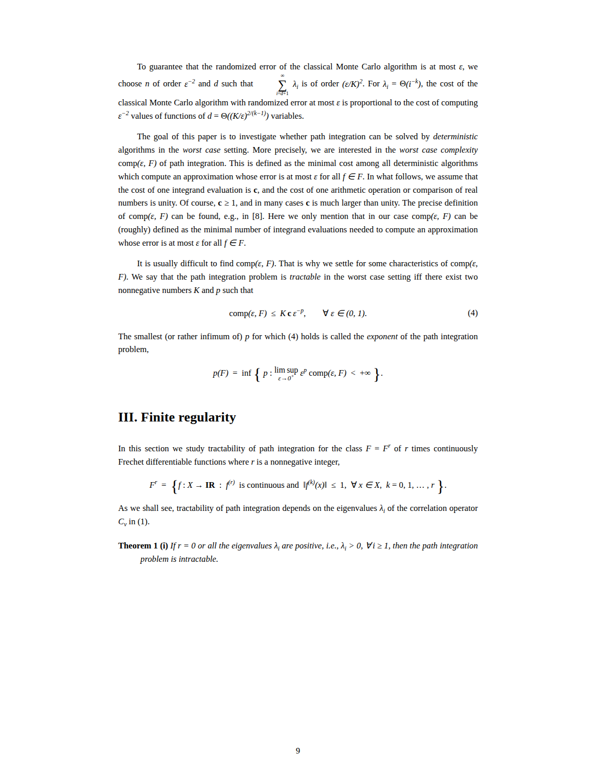To guarantee that the randomized error of the classical Monte Carlo algorithm is at most ε, we choose n of order ε−2 and d such that ∞∑i=d+1 λi is of order (ε/K)2. For λi = Θ(i−k), the cost of the classical Monte Carlo algorithm with randomized error at most ε is proportional to the cost of computing ε−2 values of functions of d = Θ((K/ε)2/(k−1)) variables.
The goal of this paper is to investigate whether path integration can be solved by deterministic algorithms in the worst case setting. More precisely, we are interested in the worst case complexity comp(ε, F) of path integration. This is defined as the minimal cost among all deterministic algorithms which compute an approximation whose error is at most ε for all f ∈ F. In what follows, we assume that the cost of one integrand evaluation is c, and the cost of one arithmetic operation or comparison of real numbers is unity. Of course, c ≥ 1, and in many cases c is much larger than unity. The precise definition of comp(ε, F) can be found, e.g., in [8]. Here we only mention that in our case comp(ε, F) can be (roughly) defined as the minimal number of integrand evaluations needed to compute an approximation whose error is at most ε for all f ∈ F.
It is usually difficult to find comp(ε, F). That is why we settle for some characteristics of comp(ε, F). We say that the path integration problem is tractable in the worst case setting iff there exist two nonnegative numbers K and p such that
comp(ε, F) ≤ K c ε−p, ∀ ε ∈ (0, 1). (4)
The smallest (or rather infimum of) p for which (4) holds is called the exponent of the path integration problem,
p(F) = inf { p : lim sup ε→0+ εp comp(ε, F) < +∞ }.
III. Finite regularity
In this section we study tractability of path integration for the class F = Fr of r times continuously Frechet differentiable functions where r is a nonnegative integer,
Fr = {f : X → IR : f(r) is continuous and ‖f(k)(x)‖ ≤ 1, ∀ x ∈ X, k = 0, 1, … , r }.
As we shall see, tractability of path integration depends on the eigenvalues λi of the correlation operator Cν in (1).
Theorem 1 (i) If r = 0 or all the eigenvalues λi are positive, i.e., λi > 0, ∀ i ≥ 1, then the path integration problem is intractable.
9